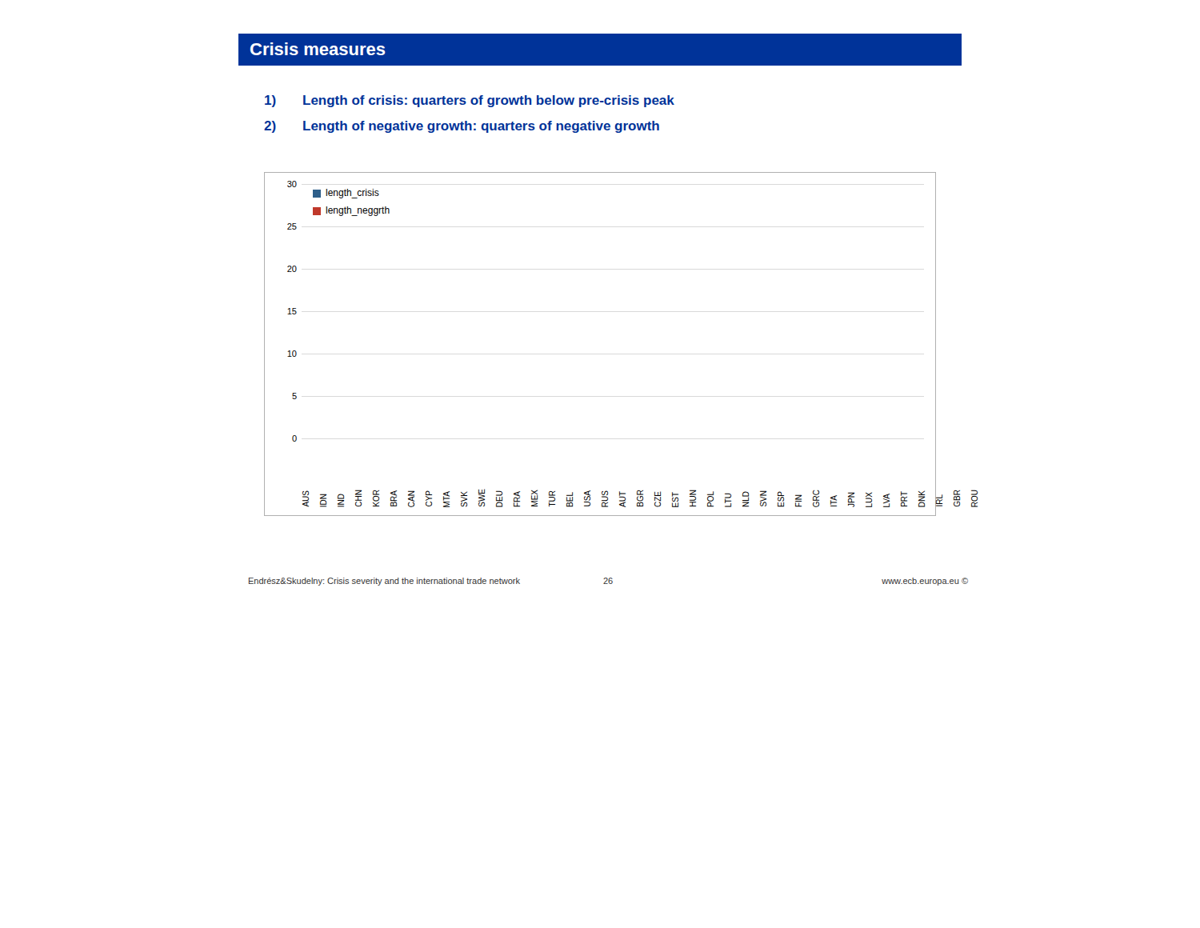Crisis measures
| 1) | Length of crisis: quarters of growth below pre-crisis peak |
| 2) | Length of negative growth: quarters of negative growth |
length_crisis
length_neggrth
30
25
20
15
10
5
0
AUS
IDN
IND
CHN
KOR
BRA
CAN
CYP
MTA
SVK
SWE
DEU
FRA
MEX
TUR
BEL
USA
RUS
AUT
BGR
CZE
EST
HUN
POL
LTU
NLD
SVN
ESP
FIN
GRC
ITA
JPN
LUX
LVA
PRT
DNK
IRL
GBR
ROU
Endrész&Skudelny: Crisis severity and the international trade network 26 www.ecb.europa.eu ©